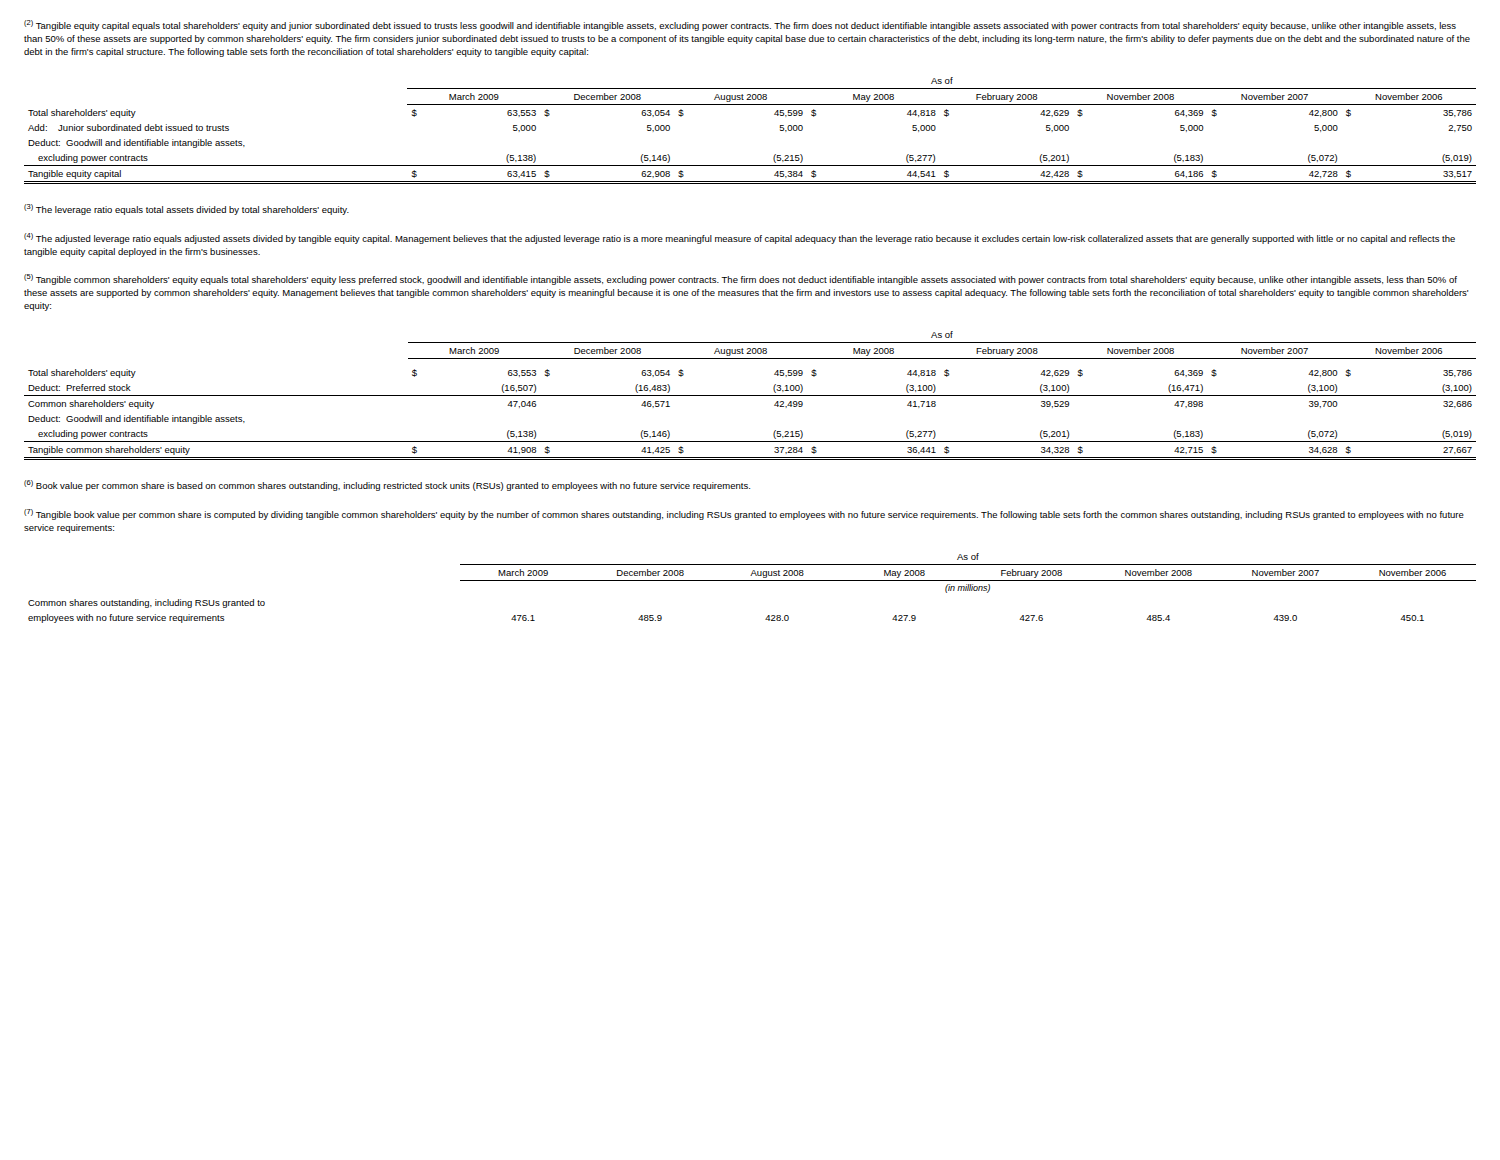(2) Tangible equity capital equals total shareholders' equity and junior subordinated debt issued to trusts less goodwill and identifiable intangible assets, excluding power contracts. The firm does not deduct identifiable intangible assets associated with power contracts from total shareholders' equity because, unlike other intangible assets, less than 50% of these assets are supported by common shareholders' equity. The firm considers junior subordinated debt issued to trusts to be a component of its tangible equity capital base due to certain characteristics of the debt, including its long-term nature, the firm's ability to defer payments due on the debt and the subordinated nature of the debt in the firm's capital structure. The following table sets forth the reconciliation of total shareholders' equity to tangible equity capital:
| | As of |
| | March 2009 | December 2008 | August 2008 | May 2008 | February 2008 | November 2008 | November 2007 | November 2006 |
| Total shareholders' equity | $ | 63,553 | $ | 63,054 | $ | 45,599 | $ | 44,818 | $ | 42,629 | $ | 64,369 | $ | 42,800 | $ | 35,786 |
| Add: Junior subordinated debt issued to trusts | | 5,000 | | 5,000 | | 5,000 | | 5,000 | | 5,000 | | 5,000 | | 5,000 | | 2,750 |
| Deduct: Goodwill and identifiable intangible assets, | |
| excluding power contracts | | (5,138) | | (5,146) | | (5,215) | | (5,277) | | (5,201) | | (5,183) | | (5,072) | | (5,019) |
| Tangible equity capital | $ | 63,415 | $ | 62,908 | $ | 45,384 | $ | 44,541 | $ | 42,428 | $ | 64,186 | $ | 42,728 | $ | 33,517 |
(3) The leverage ratio equals total assets divided by total shareholders' equity.
(4) The adjusted leverage ratio equals adjusted assets divided by tangible equity capital. Management believes that the adjusted leverage ratio is a more meaningful measure of capital adequacy than the leverage ratio because it excludes certain low-risk collateralized assets that are generally supported with little or no capital and reflects the tangible equity capital deployed in the firm's businesses.
(5) Tangible common shareholders' equity equals total shareholders' equity less preferred stock, goodwill and identifiable intangible assets, excluding power contracts. The firm does not deduct identifiable intangible assets associated with power contracts from total shareholders' equity because, unlike other intangible assets, less than 50% of these assets are supported by common shareholders' equity. Management believes that tangible common shareholders' equity is meaningful because it is one of the measures that the firm and investors use to assess capital adequacy. The following table sets forth the reconciliation of total shareholders' equity to tangible common shareholders' equity:
| | As of |
| | March 2009 | December 2008 | August 2008 | May 2008 | February 2008 | November 2008 | November 2007 | November 2006 |
| Total shareholders' equity | $ | 63,553 | $ | 63,054 | $ | 45,599 | $ | 44,818 | $ | 42,629 | $ | 64,369 | $ | 42,800 | $ | 35,786 |
| Deduct: Preferred stock | | (16,507) | | (16,483) | | (3,100) | | (3,100) | | (3,100) | | (16,471) | | (3,100) | | (3,100) |
| Common shareholders' equity | | 47,046 | | 46,571 | | 42,499 | | 41,718 | | 39,529 | | 47,898 | | 39,700 | | 32,686 |
| Deduct: Goodwill and identifiable intangible assets, | |
| excluding power contracts | | (5,138) | | (5,146) | | (5,215) | | (5,277) | | (5,201) | | (5,183) | | (5,072) | | (5,019) |
| Tangible common shareholders' equity | $ | 41,908 | $ | 41,425 | $ | 37,284 | $ | 36,441 | $ | 34,328 | $ | 42,715 | $ | 34,628 | $ | 27,667 |
(6) Book value per common share is based on common shares outstanding, including restricted stock units (RSUs) granted to employees with no future service requirements.
(7) Tangible book value per common share is computed by dividing tangible common shareholders' equity by the number of common shares outstanding, including RSUs granted to employees with no future service requirements. The following table sets forth the common shares outstanding, including RSUs granted to employees with no future service requirements:
| | As of |
| | March 2009 | December 2008 | August 2008 | May 2008 | February 2008 | November 2008 | November 2007 | November 2006 |
| | (in millions) |
| Common shares outstanding, including RSUs granted to | |
| employees with no future service requirements | 476.1 | 485.9 | 428.0 | 427.9 | 427.6 | 485.4 | 439.0 | 450.1 |